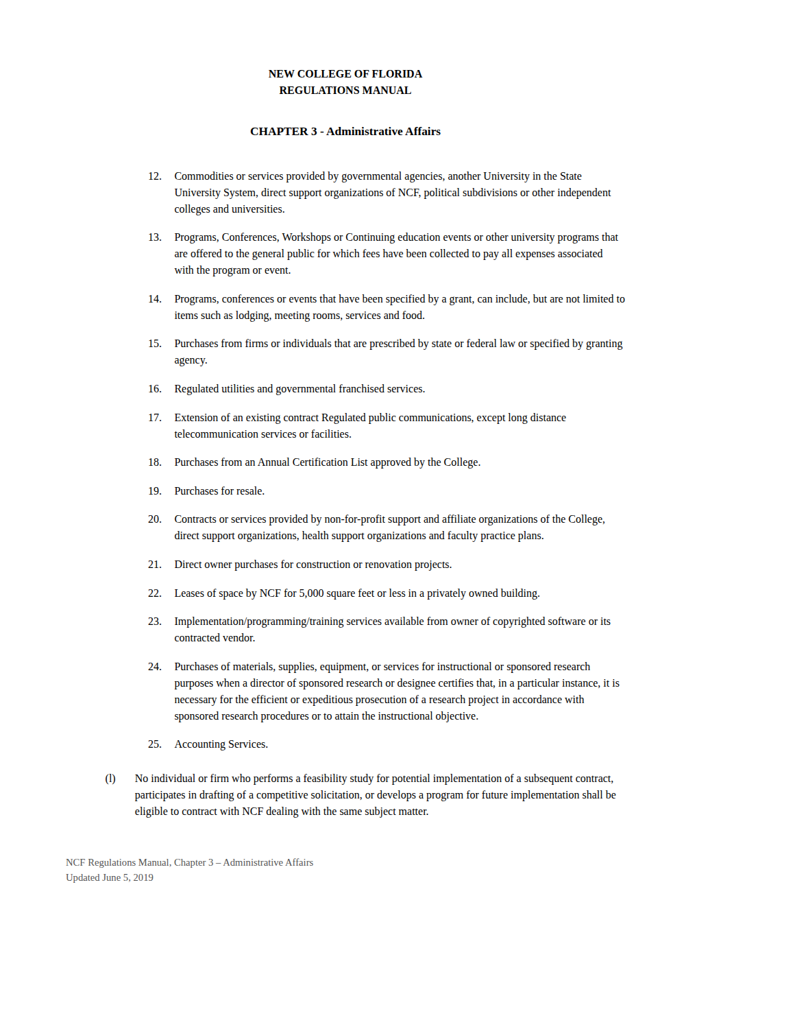NEW COLLEGE OF FLORIDA
REGULATIONS MANUAL
CHAPTER 3 - Administrative Affairs
Commodities or services provided by governmental agencies, another University in the State University System, direct support organizations of NCF, political subdivisions or other independent colleges and universities.
Programs, Conferences, Workshops or Continuing education events or other university programs that are offered to the general public for which fees have been collected to pay all expenses associated with the program or event.
Programs, conferences or events that have been specified by a grant, can include, but are not limited to items such as lodging, meeting rooms, services and food.
Purchases from firms or individuals that are prescribed by state or federal law or specified by granting agency.
Regulated utilities and governmental franchised services.
Extension of an existing contract Regulated public communications, except long distance telecommunication services or facilities.
Purchases from an Annual Certification List approved by the College.
Purchases for resale.
Contracts or services provided by non-for-profit support and affiliate organizations of the College, direct support organizations, health support organizations and faculty practice plans.
Direct owner purchases for construction or renovation projects.
Leases of space by NCF for 5,000 square feet or less in a privately owned building.
Implementation/programming/training services available from owner of copyrighted software or its contracted vendor.
Purchases of materials, supplies, equipment, or services for instructional or sponsored research purposes when a director of sponsored research or designee certifies that, in a particular instance, it is necessary for the efficient or expeditious prosecution of a research project in accordance with sponsored research procedures or to attain the instructional objective.
Accounting Services.
(l)
No individual or firm who performs a feasibility study for potential implementation of a subsequent contract, participates in drafting of a competitive solicitation, or develops a program for future implementation shall be eligible to contract with NCF dealing with the same subject matter.
NCF Regulations Manual, Chapter 3 – Administrative Affairs
Updated June 5, 2019